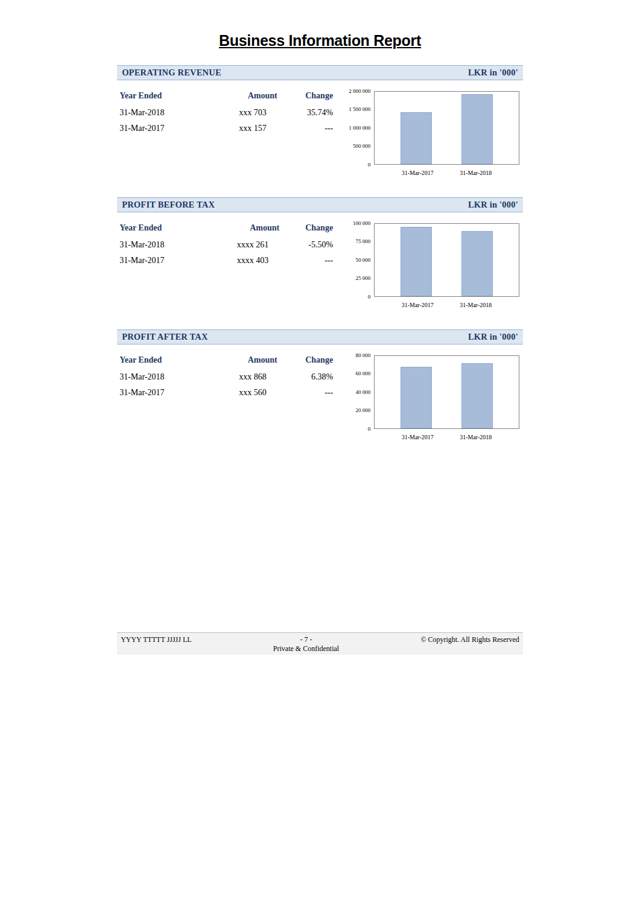Business Information Report
OPERATING REVENUE LKR in '000'
| Year Ended | Amount | Change |
| --- | --- | --- |
| 31-Mar-2018 | xxx 703 | 35.74% |
| 31-Mar-2017 | xxx 157 | --- |
2 000 000 1 500 000 1 000 000 500 000 0
31-Mar-2017 31-Mar-2018
PROFIT BEFORE TAX LKR in '000'
| Year Ended | Amount | Change |
| --- | --- | --- |
| 31-Mar-2018 | xxxx 261 | -5.50% |
| 31-Mar-2017 | xxxx 403 | --- |
100 000 75 000 50 000 25 000 0
31-Mar-2017 31-Mar-2018
PROFIT AFTER TAX LKR in '000'
| Year Ended | Amount | Change |
| --- | --- | --- |
| 31-Mar-2018 | xxx 868 | 6.38% |
| 31-Mar-2017 | xxx 560 | --- |
80 000 60 000 40 000 20 000 0
31-Mar-2017 31-Mar-2018
YYYY TTTTT JJJJJ LL
- 7 - Private & Confidential
© Copyright. All Rights Reserved